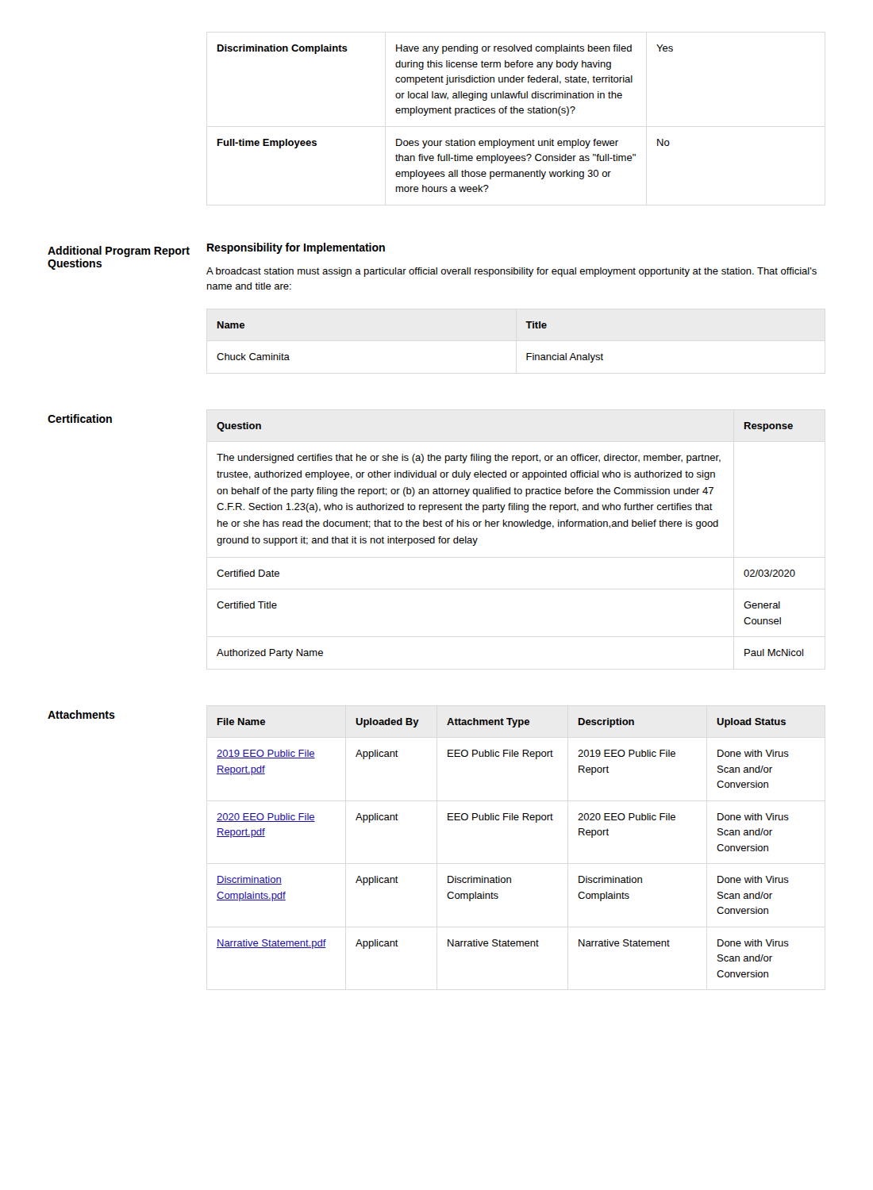| Discrimination Complaints | Have any pending or resolved complaints been filed during this license term before any body having competent jurisdiction under federal, state, territorial or local law, alleging unlawful discrimination in the employment practices of the station(s)? | Yes |
| Full-time Employees | Does your station employment unit employ fewer than five full-time employees? Consider as "full-time" employees all those permanently working 30 or more hours a week? | No |
Additional Program Report Questions
Responsibility for Implementation
A broadcast station must assign a particular official overall responsibility for equal employment opportunity at the station. That official's name and title are:
| Name | Title |
| --- | --- |
| Chuck Caminita | Financial Analyst |
Certification
| Question | Response |
| --- | --- |
| The undersigned certifies that he or she is (a) the party filing the report, or an officer, director, member, partner, trustee, authorized employee, or other individual or duly elected or appointed official who is authorized to sign on behalf of the party filing the report; or (b) an attorney qualified to practice before the Commission under 47 C.F.R. Section 1.23(a), who is authorized to represent the party filing the report, and who further certifies that he or she has read the document; that to the best of his or her knowledge, information,and belief there is good ground to support it; and that it is not interposed for delay | |
| Certified Date | 02/03/2020 |
| Certified Title | General Counsel |
| Authorized Party Name | Paul McNicol |
Attachments
| File Name | Uploaded By | Attachment Type | Description | Upload Status |
| --- | --- | --- | --- | --- |
| 2019 EEO Public File Report.pdf | Applicant | EEO Public File Report | 2019 EEO Public File Report | Done with Virus Scan and/or Conversion |
| 2020 EEO Public File Report.pdf | Applicant | EEO Public File Report | 2020 EEO Public File Report | Done with Virus Scan and/or Conversion |
| Discrimination Complaints.pdf | Applicant | Discrimination Complaints | Discrimination Complaints | Done with Virus Scan and/or Conversion |
| Narrative Statement.pdf | Applicant | Narrative Statement | Narrative Statement | Done with Virus Scan and/or Conversion |